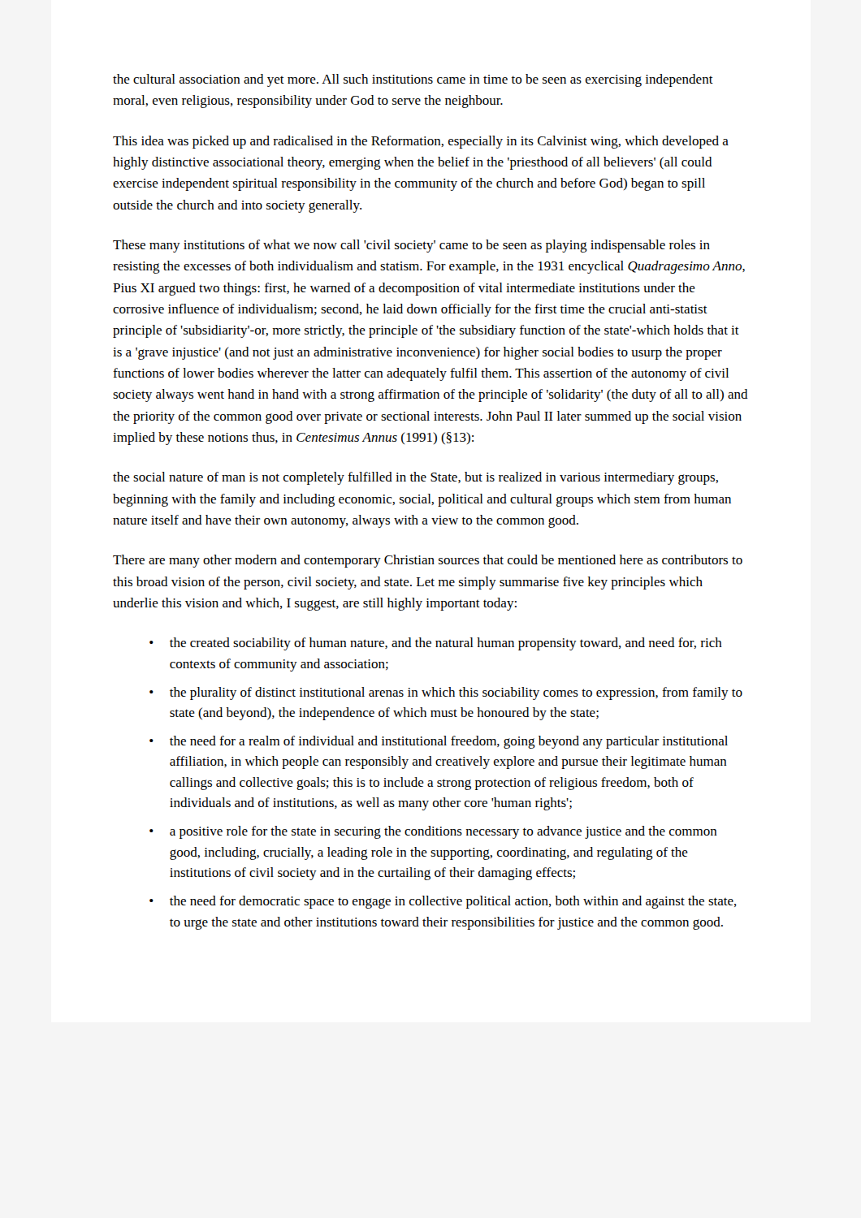the cultural association and yet more. All such institutions came in time to be seen as exercising independent moral, even religious, responsibility under God to serve the neighbour.
This idea was picked up and radicalised in the Reformation, especially in its Calvinist wing, which developed a highly distinctive associational theory, emerging when the belief in the 'priesthood of all believers' (all could exercise independent spiritual responsibility in the community of the church and before God) began to spill outside the church and into society generally.
These many institutions of what we now call 'civil society' came to be seen as playing indispensable roles in resisting the excesses of both individualism and statism. For example, in the 1931 encyclical Quadragesimo Anno, Pius XI argued two things: first, he warned of a decomposition of vital intermediate institutions under the corrosive influence of individualism; second, he laid down officially for the first time the crucial anti-statist principle of 'subsidiarity'-or, more strictly, the principle of 'the subsidiary function of the state'-which holds that it is a 'grave injustice' (and not just an administrative inconvenience) for higher social bodies to usurp the proper functions of lower bodies wherever the latter can adequately fulfil them. This assertion of the autonomy of civil society always went hand in hand with a strong affirmation of the principle of 'solidarity' (the duty of all to all) and the priority of the common good over private or sectional interests. John Paul II later summed up the social vision implied by these notions thus, in Centesimus Annus (1991) (§13):
the social nature of man is not completely fulfilled in the State, but is realized in various intermediary groups, beginning with the family and including economic, social, political and cultural groups which stem from human nature itself and have their own autonomy, always with a view to the common good.
There are many other modern and contemporary Christian sources that could be mentioned here as contributors to this broad vision of the person, civil society, and state. Let me simply summarise five key principles which underlie this vision and which, I suggest, are still highly important today:
the created sociability of human nature, and the natural human propensity toward, and need for, rich contexts of community and association;
the plurality of distinct institutional arenas in which this sociability comes to expression, from family to state (and beyond), the independence of which must be honoured by the state;
the need for a realm of individual and institutional freedom, going beyond any particular institutional affiliation, in which people can responsibly and creatively explore and pursue their legitimate human callings and collective goals; this is to include a strong protection of religious freedom, both of individuals and of institutions, as well as many other core 'human rights';
a positive role for the state in securing the conditions necessary to advance justice and the common good, including, crucially, a leading role in the supporting, coordinating, and regulating of the institutions of civil society and in the curtailing of their damaging effects;
the need for democratic space to engage in collective political action, both within and against the state, to urge the state and other institutions toward their responsibilities for justice and the common good.